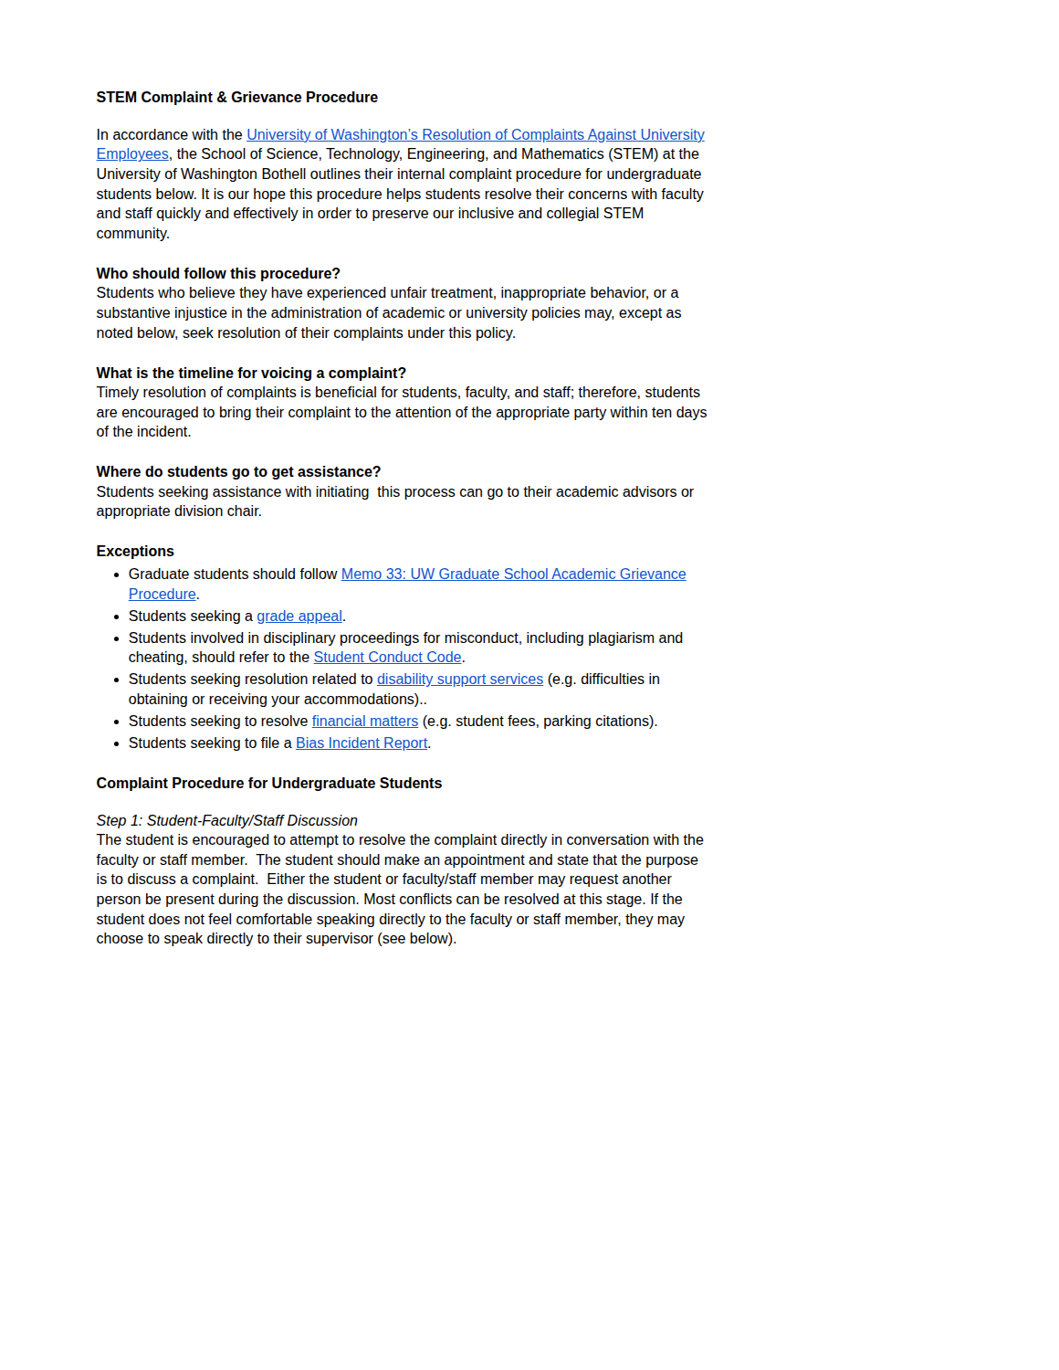STEM Complaint & Grievance Procedure
In accordance with the University of Washington’s Resolution of Complaints Against University Employees, the School of Science, Technology, Engineering, and Mathematics (STEM) at the University of Washington Bothell outlines their internal complaint procedure for undergraduate students below. It is our hope this procedure helps students resolve their concerns with faculty and staff quickly and effectively in order to preserve our inclusive and collegial STEM community.
Who should follow this procedure?
Students who believe they have experienced unfair treatment, inappropriate behavior, or a substantive injustice in the administration of academic or university policies may, except as noted below, seek resolution of their complaints under this policy.
What is the timeline for voicing a complaint?
Timely resolution of complaints is beneficial for students, faculty, and staff; therefore, students are encouraged to bring their complaint to the attention of the appropriate party within ten days of the incident.
Where do students go to get assistance?
Students seeking assistance with initiating this process can go to their academic advisors or appropriate division chair.
Exceptions
Graduate students should follow Memo 33: UW Graduate School Academic Grievance Procedure.
Students seeking a grade appeal.
Students involved in disciplinary proceedings for misconduct, including plagiarism and cheating, should refer to the Student Conduct Code.
Students seeking resolution related to disability support services (e.g. difficulties in obtaining or receiving your accommodations)..
Students seeking to resolve financial matters (e.g. student fees, parking citations).
Students seeking to file a Bias Incident Report.
Complaint Procedure for Undergraduate Students
Step 1: Student-Faculty/Staff Discussion
The student is encouraged to attempt to resolve the complaint directly in conversation with the faculty or staff member. The student should make an appointment and state that the purpose is to discuss a complaint. Either the student or faculty/staff member may request another person be present during the discussion. Most conflicts can be resolved at this stage. If the student does not feel comfortable speaking directly to the faculty or staff member, they may choose to speak directly to their supervisor (see below).